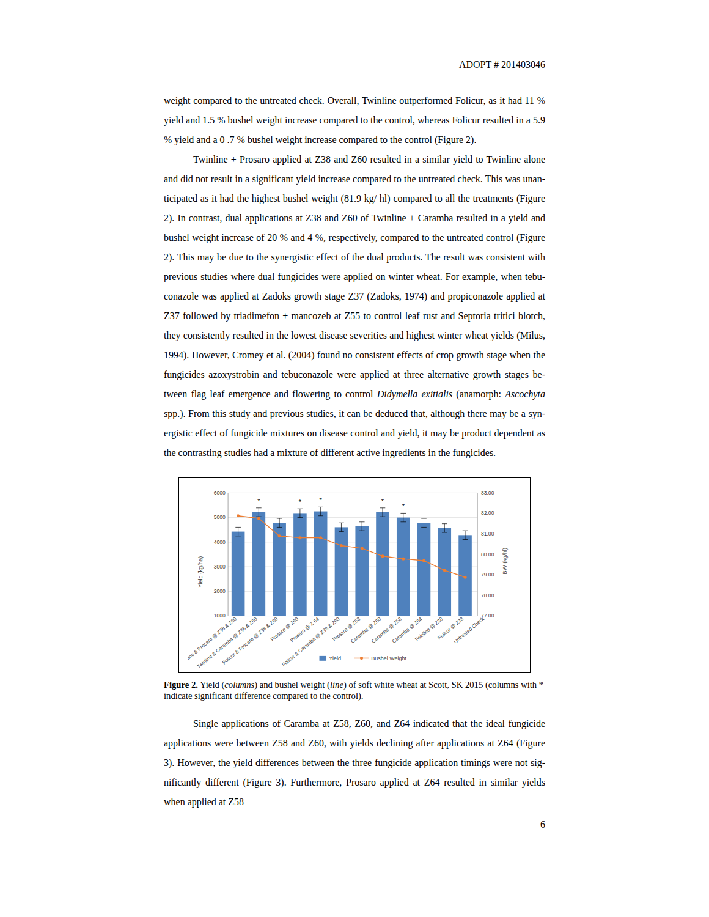ADOPT # 201403046
weight compared to the untreated check. Overall, Twinline outperformed Folicur, as it had 11 % yield and 1.5 % bushel weight increase compared to the control, whereas Folicur resulted in a 5.9 % yield and a 0 .7 % bushel weight increase compared to the control (Figure 2).
Twinline + Prosaro applied at Z38 and Z60 resulted in a similar yield to Twinline alone and did not result in a significant yield increase compared to the untreated check. This was unanticipated as it had the highest bushel weight (81.9 kg/ hl) compared to all the treatments (Figure 2). In contrast, dual applications at Z38 and Z60 of Twinline + Caramba resulted in a yield and bushel weight increase of 20 % and 4 %, respectively, compared to the untreated control (Figure 2). This may be due to the synergistic effect of the dual products. The result was consistent with previous studies where dual fungicides were applied on winter wheat. For example, when tebuconazole was applied at Zadoks growth stage Z37 (Zadoks, 1974) and propiconazole applied at Z37 followed by triadimefon + mancozeb at Z55 to control leaf rust and Septoria tritici blotch, they consistently resulted in the lowest disease severities and highest winter wheat yields (Milus, 1994). However, Cromey et al. (2004) found no consistent effects of crop growth stage when the fungicides azoxystrobin and tebuconazole were applied at three alternative growth stages between flag leaf emergence and flowering to control Didymella exitialis (anamorph: Ascochyta spp.). From this study and previous studies, it can be deduced that, although there may be a synergistic effect of fungicide mixtures on disease control and yield, it may be product dependent as the contrasting studies had a mixture of different active ingredients in the fungicides.
1000 2000 3000 4000 5000 6000 77.00 78.00 79.00 80.00 81.00 82.00 83.00 Yield (kg/ha) BW (kg/hl) * * * * * Twinline & Prosaro @ Z38 & Z60 Twinline & Caramba @ Z38 & Z60 Folicur & Prosaro @ Z38 & Z60 Prosaro @ Z60 Prosaro @ Z 64 Folicur & Caramba @ Z38 & Z60 Prosaro @ Z58 Caramba @ Z60 Caramba @ Z58 Caramba @ Z64 Twinline @ Z38 Folicur @ Z38 Untreated Check Yield Bushel Weight
Figure 2. Yield (columns) and bushel weight (line) of soft white wheat at Scott, SK 2015 (columns with * indicate significant difference compared to the control).
Single applications of Caramba at Z58, Z60, and Z64 indicated that the ideal fungicide applications were between Z58 and Z60, with yields declining after applications at Z64 (Figure 3). However, the yield differences between the three fungicide application timings were not significantly different (Figure 3). Furthermore, Prosaro applied at Z64 resulted in similar yields when applied at Z58
6